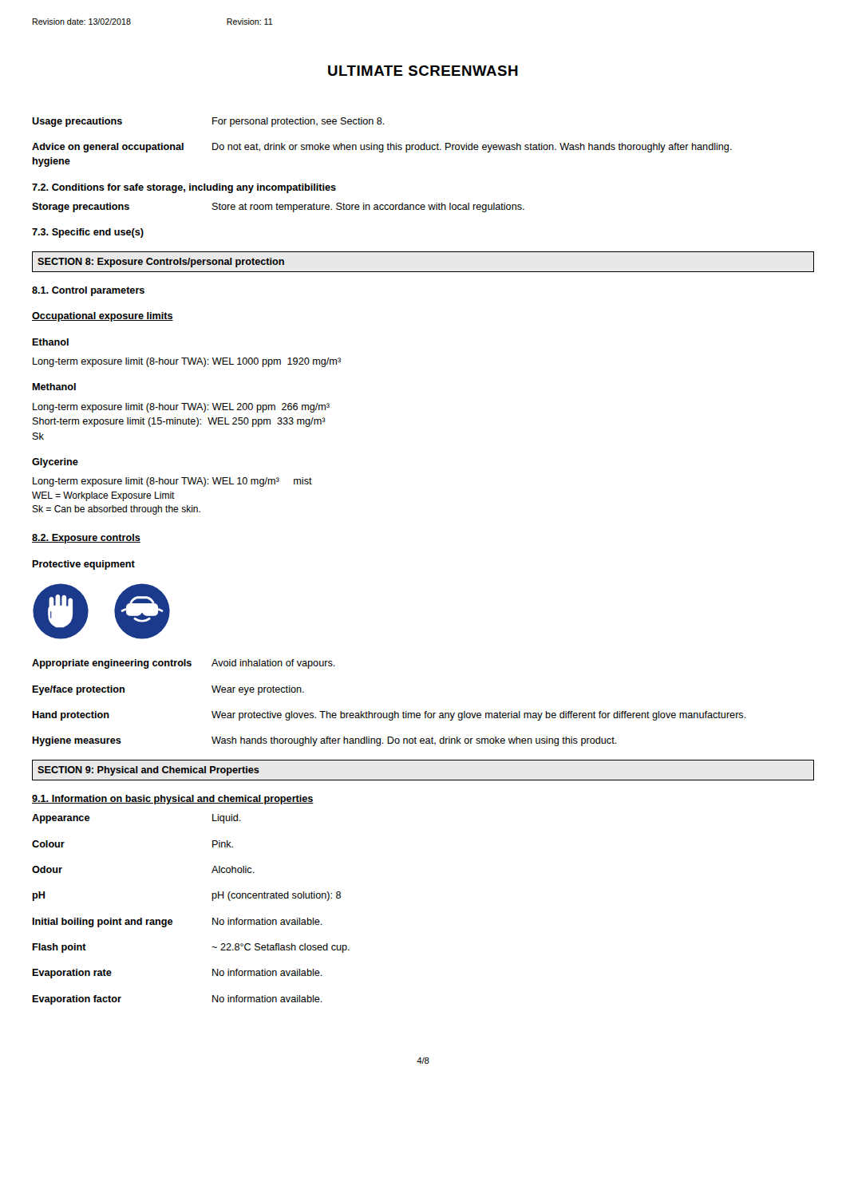Revision date: 13/02/2018
Revision: 11
ULTIMATE SCREENWASH
Usage precautions
For personal protection, see Section 8.
Advice on general occupational hygiene
Do not eat, drink or smoke when using this product. Provide eyewash station. Wash hands thoroughly after handling.
7.2. Conditions for safe storage, including any incompatibilities
Storage precautions
Store at room temperature. Store in accordance with local regulations.
7.3. Specific end use(s)
SECTION 8: Exposure Controls/personal protection
8.1. Control parameters
Occupational exposure limits
Ethanol
Long-term exposure limit (8-hour TWA): WEL 1000 ppm 1920 mg/m³
Methanol
Long-term exposure limit (8-hour TWA): WEL 200 ppm 266 mg/m³
Short-term exposure limit (15-minute): WEL 250 ppm 333 mg/m³
Sk
Glycerine
Long-term exposure limit (8-hour TWA): WEL 10 mg/m³ mist
WEL = Workplace Exposure Limit
Sk = Can be absorbed through the skin.
8.2. Exposure controls
Protective equipment
Appropriate engineering controls
Avoid inhalation of vapours.
Eye/face protection
Wear eye protection.
Hand protection
Wear protective gloves. The breakthrough time for any glove material may be different for different glove manufacturers.
Hygiene measures
Wash hands thoroughly after handling. Do not eat, drink or smoke when using this product.
SECTION 9: Physical and Chemical Properties
9.1. Information on basic physical and chemical properties
Appearance
Liquid.
Colour
Pink.
Odour
Alcoholic.
pH
pH (concentrated solution): 8
Initial boiling point and range
No information available.
Flash point
~ 22.8°C Setaflash closed cup.
Evaporation rate
No information available.
Evaporation factor
No information available.
4/8